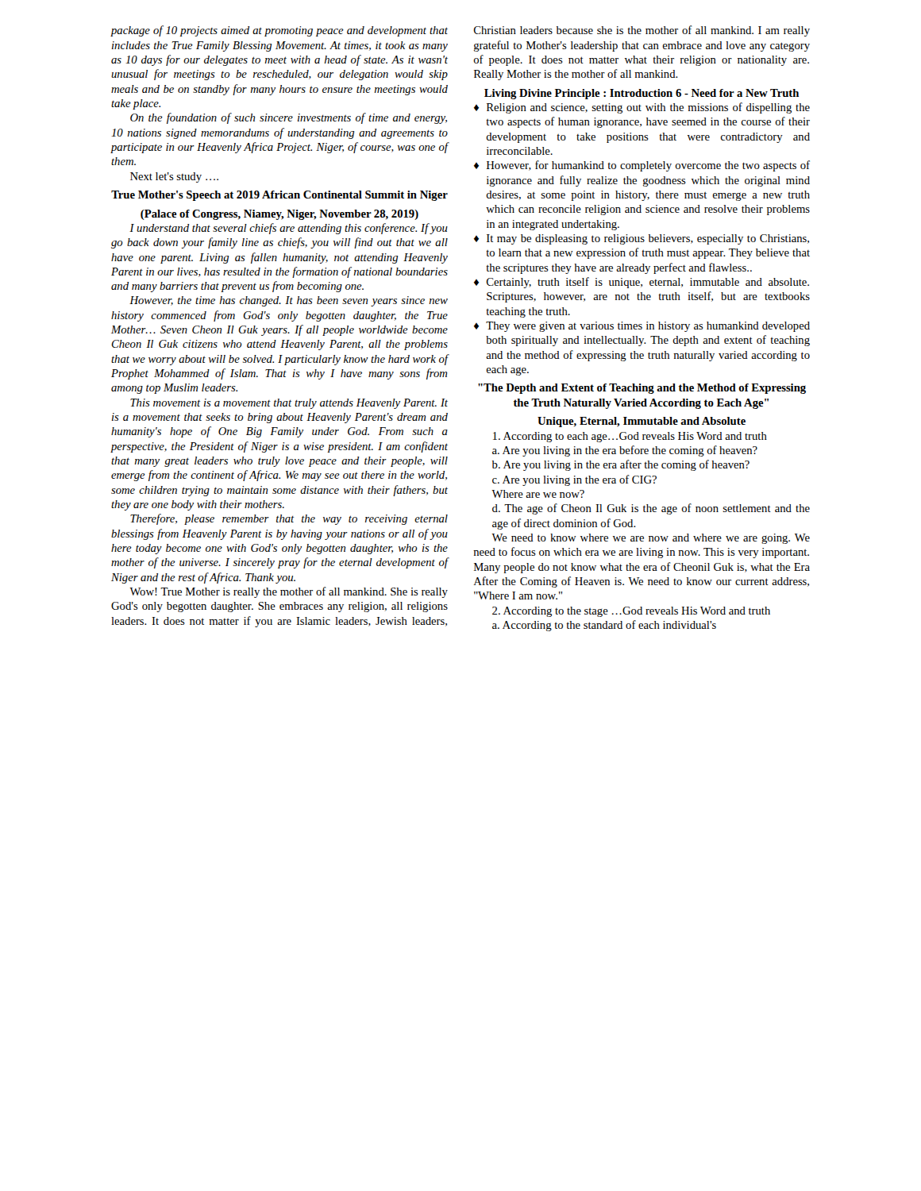package of 10 projects aimed at promoting peace and development that includes the True Family Blessing Movement. At times, it took as many as 10 days for our delegates to meet with a head of state. As it wasn't unusual for meetings to be rescheduled, our delegation would skip meals and be on standby for many hours to ensure the meetings would take place.
On the foundation of such sincere investments of time and energy, 10 nations signed memorandums of understanding and agreements to participate in our Heavenly Africa Project. Niger, of course, was one of them.
Next let's study ….
True Mother's Speech at 2019 African Continental Summit in Niger
(Palace of Congress, Niamey, Niger, November 28, 2019)
I understand that several chiefs are attending this conference. If you go back down your family line as chiefs, you will find out that we all have one parent. Living as fallen humanity, not attending Heavenly Parent in our lives, has resulted in the formation of national boundaries and many barriers that prevent us from becoming one.
However, the time has changed. It has been seven years since new history commenced from God's only begotten daughter, the True Mother… Seven Cheon Il Guk years. If all people worldwide become Cheon Il Guk citizens who attend Heavenly Parent, all the problems that we worry about will be solved. I particularly know the hard work of Prophet Mohammed of Islam. That is why I have many sons from among top Muslim leaders.
This movement is a movement that truly attends Heavenly Parent. It is a movement that seeks to bring about Heavenly Parent's dream and humanity's hope of One Big Family under God. From such a perspective, the President of Niger is a wise president. I am confident that many great leaders who truly love peace and their people, will emerge from the continent of Africa. We may see out there in the world, some children trying to maintain some distance with their fathers, but they are one body with their mothers.
Therefore, please remember that the way to receiving eternal blessings from Heavenly Parent is by having your nations or all of you here today become one with God's only begotten daughter, who is the mother of the universe. I sincerely pray for the eternal development of Niger and the rest of Africa. Thank you.
Wow! True Mother is really the mother of all mankind. She is really God's only begotten daughter. She embraces any religion, all religions leaders. It does not matter if you are Islamic leaders, Jewish leaders, Christian leaders because she is the mother of all mankind. I am really grateful to Mother's leadership that can embrace and love any category of people. It does not matter what their religion or nationality are. Really Mother is the mother of all mankind.
Living Divine Principle : Introduction 6 - Need for a New Truth
Religion and science, setting out with the missions of dispelling the two aspects of human ignorance, have seemed in the course of their development to take positions that were contradictory and irreconcilable.
However, for humankind to completely overcome the two aspects of ignorance and fully realize the goodness which the original mind desires, at some point in history, there must emerge a new truth which can reconcile religion and science and resolve their problems in an integrated undertaking.
It may be displeasing to religious believers, especially to Christians, to learn that a new expression of truth must appear. They believe that the scriptures they have are already perfect and flawless..
Certainly, truth itself is unique, eternal, immutable and absolute. Scriptures, however, are not the truth itself, but are textbooks teaching the truth.
They were given at various times in history as humankind developed both spiritually and intellectually. The depth and extent of teaching and the method of expressing the truth naturally varied according to each age.
"The Depth and Extent of Teaching and the Method of Expressing the Truth Naturally Varied According to Each Age"
Unique, Eternal, Immutable and Absolute
1. According to each age…God reveals His Word and truth
a. Are you living in the era before the coming of heaven?
b. Are you living in the era after the coming of heaven?
c. Are you living in the era of CIG?
Where are we now?
d. The age of Cheon Il Guk is the age of noon settlement and the age of direct dominion of God.
We need to know where we are now and where we are going. We need to focus on which era we are living in now. This is very important. Many people do not know what the era of Cheonil Guk is, what the Era After the Coming of Heaven is. We need to know our current address, "Where I am now."
2. According to the stage …God reveals His Word and truth
a. According to the standard of each individual's